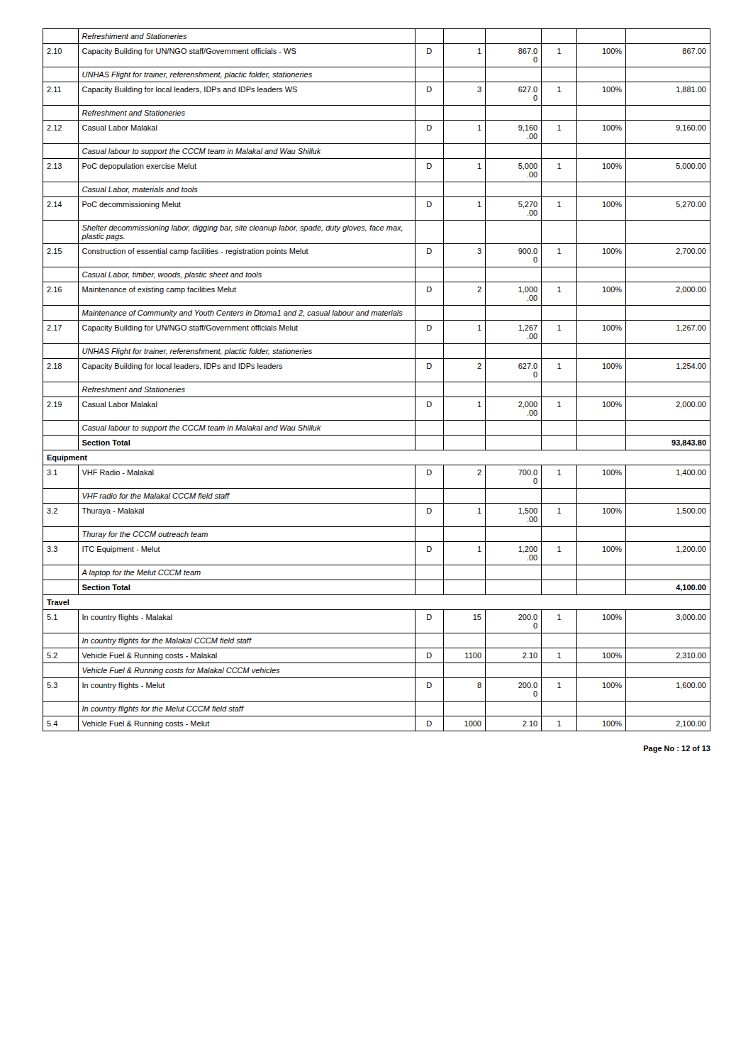| | Refreshiment and Stationeries | | | | | | |
| 2.10 | Capacity Building for UN/NGO staff/Government officials - WS | D | 1 | 867.0 0 | 1 | 100% | 867.00 |
| | UNHAS Flight for trainer, referenshment, plactic folder, stationeries | | | | | | |
| 2.11 | Capacity Building for local leaders, IDPs and IDPs leaders WS | D | 3 | 627.0 0 | 1 | 100% | 1,881.00 |
| | Refreshment and Stationeries | | | | | | |
| 2.12 | Casual Labor Malakal | D | 1 | 9,160 .00 | 1 | 100% | 9,160.00 |
| | Casual labour to support the CCCM team in Malakal and Wau Shilluk | | | | | | |
| 2.13 | PoC depopulation exercise Melut | D | 1 | 5,000 .00 | 1 | 100% | 5,000.00 |
| | Casual Labor, materials and tools | | | | | | |
| 2.14 | PoC decommissioning Melut | D | 1 | 5,270 .00 | 1 | 100% | 5,270.00 |
| | Shelter decommissioning labor, digging bar, site cleanup labor, spade, duty gloves, face max, plastic pags. | | | | | | |
| 2.15 | Construction of essential camp facilities - registration points Melut | D | 3 | 900.0 0 | 1 | 100% | 2,700.00 |
| | Casual Labor, timber, woods, plastic sheet and tools | | | | | | |
| 2.16 | Maintenance of existing camp facilities Melut | D | 2 | 1,000 .00 | 1 | 100% | 2,000.00 |
| | Maintenance of Community and Youth Centers in Dtoma1 and 2, casual labour and materials | | | | | | |
| 2.17 | Capacity Building for UN/NGO staff/Government officials Melut | D | 1 | 1,267 .00 | 1 | 100% | 1,267.00 |
| | UNHAS Flight for trainer, referenshment, plactic folder, stationeries | | | | | | |
| 2.18 | Capacity Building for local leaders, IDPs and IDPs leaders | D | 2 | 627.0 0 | 1 | 100% | 1,254.00 |
| | Refreshment and Stationeries | | | | | | |
| 2.19 | Casual Labor Malakal | D | 1 | 2,000 .00 | 1 | 100% | 2,000.00 |
| | Casual labour to support the CCCM team in Malakal and Wau Shilluk | | | | | | |
| | Section Total | | | | | | 93,843.80 |
| Equipment |
| 3.1 | VHF Radio - Malakal | D | 2 | 700.0 0 | 1 | 100% | 1,400.00 |
| | VHF radio for the Malakal CCCM field staff | | | | | | |
| 3.2 | Thuraya - Malakal | D | 1 | 1,500 .00 | 1 | 100% | 1,500.00 |
| | Thuray for the CCCM outreach team | | | | | | |
| 3.3 | ITC Equipment - Melut | D | 1 | 1,200 .00 | 1 | 100% | 1,200.00 |
| | A laptop for the Melut CCCM team | | | | | | |
| | Section Total | | | | | | 4,100.00 |
| Travel |
| 5.1 | In country flights - Malakal | D | 15 | 200.0 0 | 1 | 100% | 3,000.00 |
| | In country flights for the Malakal CCCM field staff | | | | | | |
| 5.2 | Vehicle Fuel & Running costs - Malakal | D | 1100 | 2.10 | 1 | 100% | 2,310.00 |
| | Vehicle Fuel & Running costs for Malakal CCCM vehicles | | | | | | |
| 5.3 | In country flights - Melut | D | 8 | 200.0 0 | 1 | 100% | 1,600.00 |
| | In country flights for the Melut CCCM field staff | | | | | | |
| 5.4 | Vehicle Fuel & Running costs - Melut | D | 1000 | 2.10 | 1 | 100% | 2,100.00 |
Page No : 12 of 13